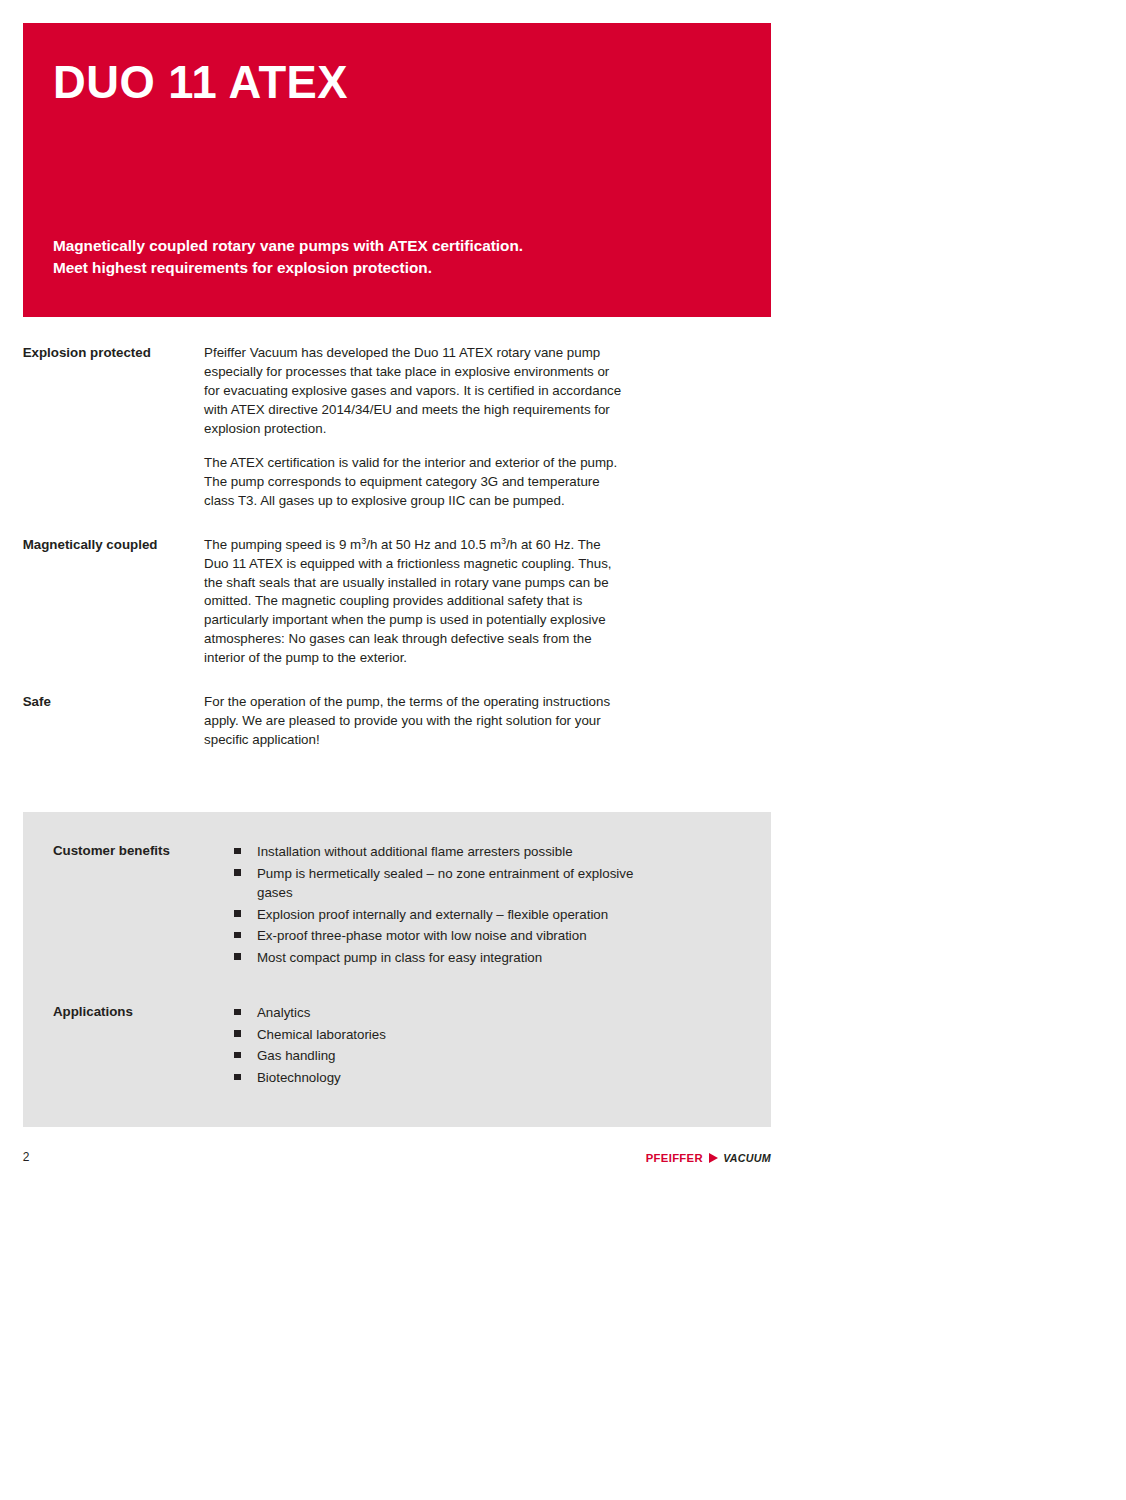DUO 11 ATEX
Magnetically coupled rotary vane pumps with ATEX certification.
Meet highest requirements for explosion protection.
Explosion protected
Pfeiffer Vacuum has developed the Duo 11 ATEX rotary vane pump especially for processes that take place in explosive environments or for evacuating explosive gases and vapors. It is certified in accordance with ATEX directive 2014/34/EU and meets the high requirements for explosion protection.
The ATEX certification is valid for the interior and exterior of the pump. The pump corresponds to equipment category 3G and temperature class T3. All gases up to explosive group IIC can be pumped.
Magnetically coupled
The pumping speed is 9 m3/h at 50 Hz and 10.5 m3/h at 60 Hz. The Duo 11 ATEX is equipped with a frictionless magnetic coupling. Thus, the shaft seals that are usually installed in rotary vane pumps can be omitted. The magnetic coupling provides additional safety that is particularly important when the pump is used in potentially explosive atmospheres: No gases can leak through defective seals from the interior of the pump to the exterior.
Safe
For the operation of the pump, the terms of the operating instructions apply. We are pleased to provide you with the right solution for your specific application!
Customer benefits
Installation without additional flame arresters possible
Pump is hermetically sealed – no zone entrainment of explosive gases
Explosion proof internally and externally – flexible operation
Ex-proof three-phase motor with low noise and vibration
Most compact pump in class for easy integration
Applications
Analytics
Chemical laboratories
Gas handling
Biotechnology
2
PFEIFFER VACUUM